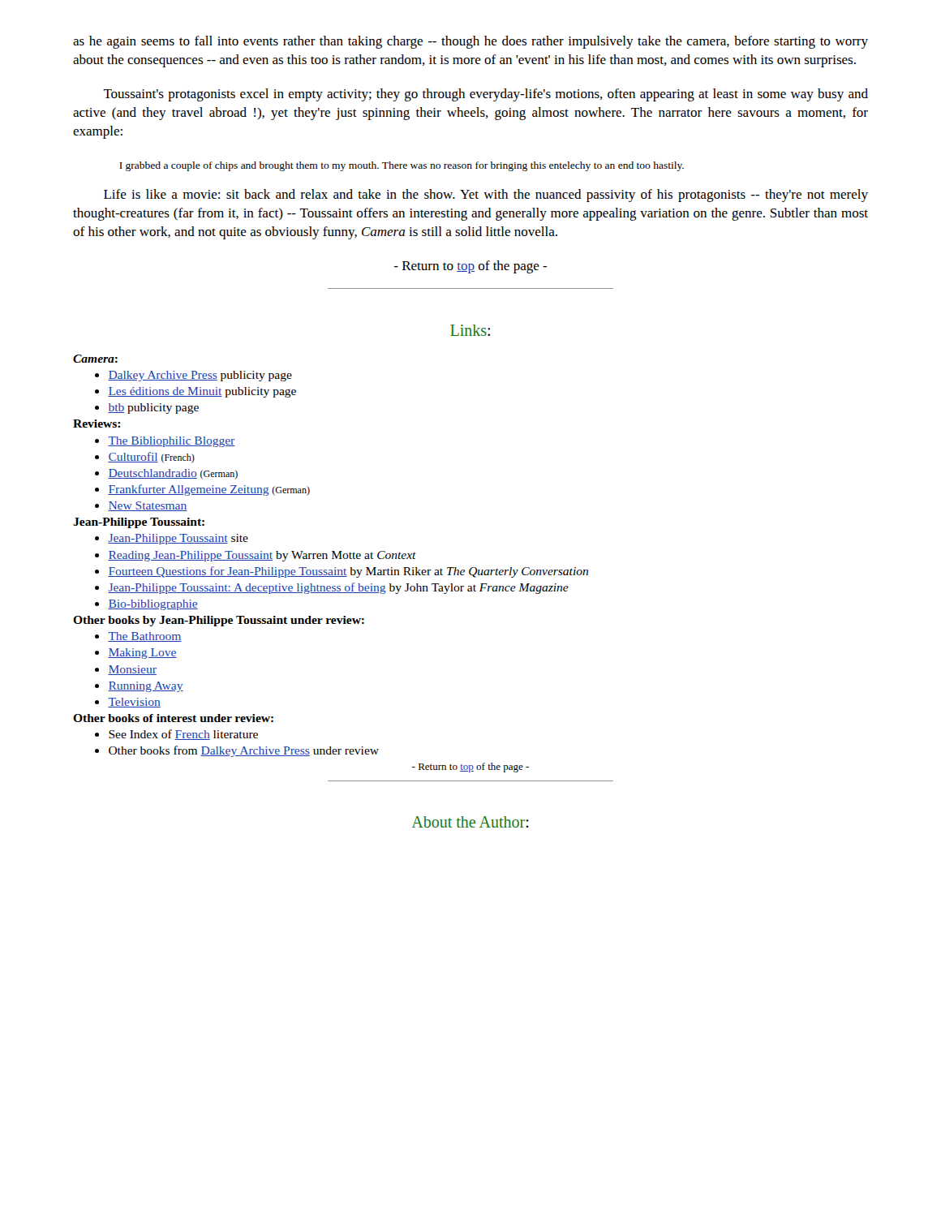as he again seems to fall into events rather than taking charge -- though he does rather impulsively take the camera, before starting to worry about the consequences -- and even as this too is rather random, it is more of an 'event' in his life than most, and comes with its own surprises.
Toussaint's protagonists excel in empty activity; they go through everyday-life's motions, often appearing at least in some way busy and active (and they travel abroad !), yet they're just spinning their wheels, going almost nowhere. The narrator here savours a moment, for example:
I grabbed a couple of chips and brought them to my mouth. There was no reason for bringing this entelechy to an end too hastily.
Life is like a movie: sit back and relax and take in the show. Yet with the nuanced passivity of his protagonists -- they're not merely thought-creatures (far from it, in fact) -- Toussaint offers an interesting and generally more appealing variation on the genre. Subtler than most of his other work, and not quite as obviously funny, Camera is still a solid little novella.
- Return to top of the page -
Links:
Camera:
Dalkey Archive Press publicity page
Les éditions de Minuit publicity page
btb publicity page
Reviews:
The Bibliophilic Blogger
Culturofil (French)
Deutschlandradio (German)
Frankfurter Allgemeine Zeitung (German)
New Statesman
Jean-Philippe Toussaint:
Jean-Philippe Toussaint site
Reading Jean-Philippe Toussaint by Warren Motte at Context
Fourteen Questions for Jean-Philippe Toussaint by Martin Riker at The Quarterly Conversation
Jean-Philippe Toussaint: A deceptive lightness of being by John Taylor at France Magazine
Bio-bibliographie
Other books by Jean-Philippe Toussaint under review:
The Bathroom
Making Love
Monsieur
Running Away
Television
Other books of interest under review:
See Index of French literature
Other books from Dalkey Archive Press under review
- Return to top of the page -
About the Author: